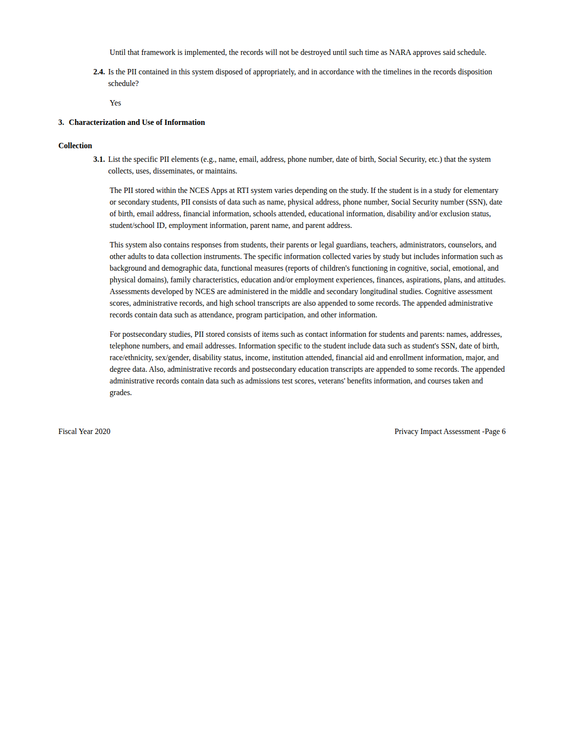Until that framework is implemented, the records will not be destroyed until such time as NARA approves said schedule.
2.4. Is the PII contained in this system disposed of appropriately, and in accordance with the timelines in the records disposition schedule?
Yes
3. Characterization and Use of Information
Collection
3.1. List the specific PII elements (e.g., name, email, address, phone number, date of birth, Social Security, etc.) that the system collects, uses, disseminates, or maintains.
The PII stored within the NCES Apps at RTI system varies depending on the study. If the student is in a study for elementary or secondary students, PII consists of data such as name, physical address, phone number, Social Security number (SSN), date of birth, email address, financial information, schools attended, educational information, disability and/or exclusion status, student/school ID, employment information, parent name, and parent address.
This system also contains responses from students, their parents or legal guardians, teachers, administrators, counselors, and other adults to data collection instruments. The specific information collected varies by study but includes information such as background and demographic data, functional measures (reports of children's functioning in cognitive, social, emotional, and physical domains), family characteristics, education and/or employment experiences, finances, aspirations, plans, and attitudes. Assessments developed by NCES are administered in the middle and secondary longitudinal studies. Cognitive assessment scores, administrative records, and high school transcripts are also appended to some records. The appended administrative records contain data such as attendance, program participation, and other information.
For postsecondary studies, PII stored consists of items such as contact information for students and parents: names, addresses, telephone numbers, and email addresses. Information specific to the student include data such as student's SSN, date of birth, race/ethnicity, sex/gender, disability status, income, institution attended, financial aid and enrollment information, major, and degree data. Also, administrative records and postsecondary education transcripts are appended to some records. The appended administrative records contain data such as admissions test scores, veterans' benefits information, and courses taken and grades.
Fiscal Year 2020 Privacy Impact Assessment -Page 6